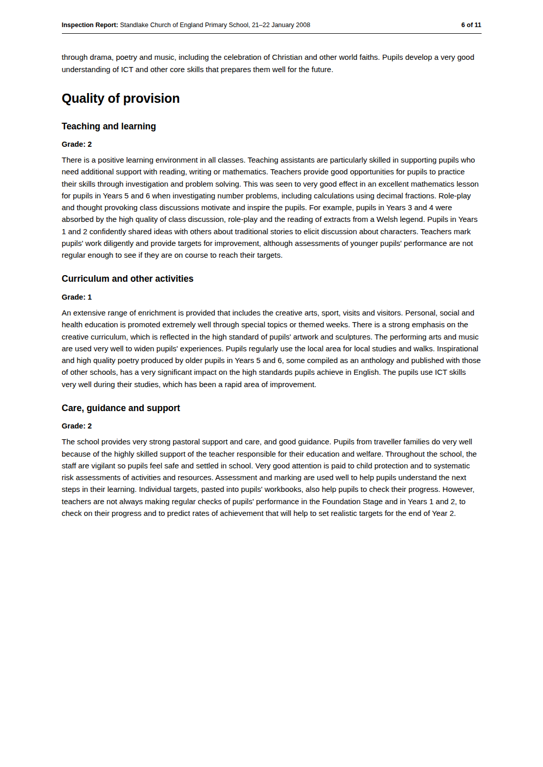Inspection Report: Standlake Church of England Primary School, 21–22 January 2008
6 of 11
through drama, poetry and music, including the celebration of Christian and other world faiths. Pupils develop a very good understanding of ICT and other core skills that prepares them well for the future.
Quality of provision
Teaching and learning
Grade: 2
There is a positive learning environment in all classes. Teaching assistants are particularly skilled in supporting pupils who need additional support with reading, writing or mathematics. Teachers provide good opportunities for pupils to practice their skills through investigation and problem solving. This was seen to very good effect in an excellent mathematics lesson for pupils in Years 5 and 6 when investigating number problems, including calculations using decimal fractions. Role-play and thought provoking class discussions motivate and inspire the pupils. For example, pupils in Years 3 and 4 were absorbed by the high quality of class discussion, role-play and the reading of extracts from a Welsh legend. Pupils in Years 1 and 2 confidently shared ideas with others about traditional stories to elicit discussion about characters. Teachers mark pupils' work diligently and provide targets for improvement, although assessments of younger pupils' performance are not regular enough to see if they are on course to reach their targets.
Curriculum and other activities
Grade: 1
An extensive range of enrichment is provided that includes the creative arts, sport, visits and visitors. Personal, social and health education is promoted extremely well through special topics or themed weeks. There is a strong emphasis on the creative curriculum, which is reflected in the high standard of pupils' artwork and sculptures. The performing arts and music are used very well to widen pupils' experiences. Pupils regularly use the local area for local studies and walks. Inspirational and high quality poetry produced by older pupils in Years 5 and 6, some compiled as an anthology and published with those of other schools, has a very significant impact on the high standards pupils achieve in English. The pupils use ICT skills very well during their studies, which has been a rapid area of improvement.
Care, guidance and support
Grade: 2
The school provides very strong pastoral support and care, and good guidance. Pupils from traveller families do very well because of the highly skilled support of the teacher responsible for their education and welfare. Throughout the school, the staff are vigilant so pupils feel safe and settled in school. Very good attention is paid to child protection and to systematic risk assessments of activities and resources. Assessment and marking are used well to help pupils understand the next steps in their learning. Individual targets, pasted into pupils' workbooks, also help pupils to check their progress. However, teachers are not always making regular checks of pupils' performance in the Foundation Stage and in Years 1 and 2, to check on their progress and to predict rates of achievement that will help to set realistic targets for the end of Year 2.